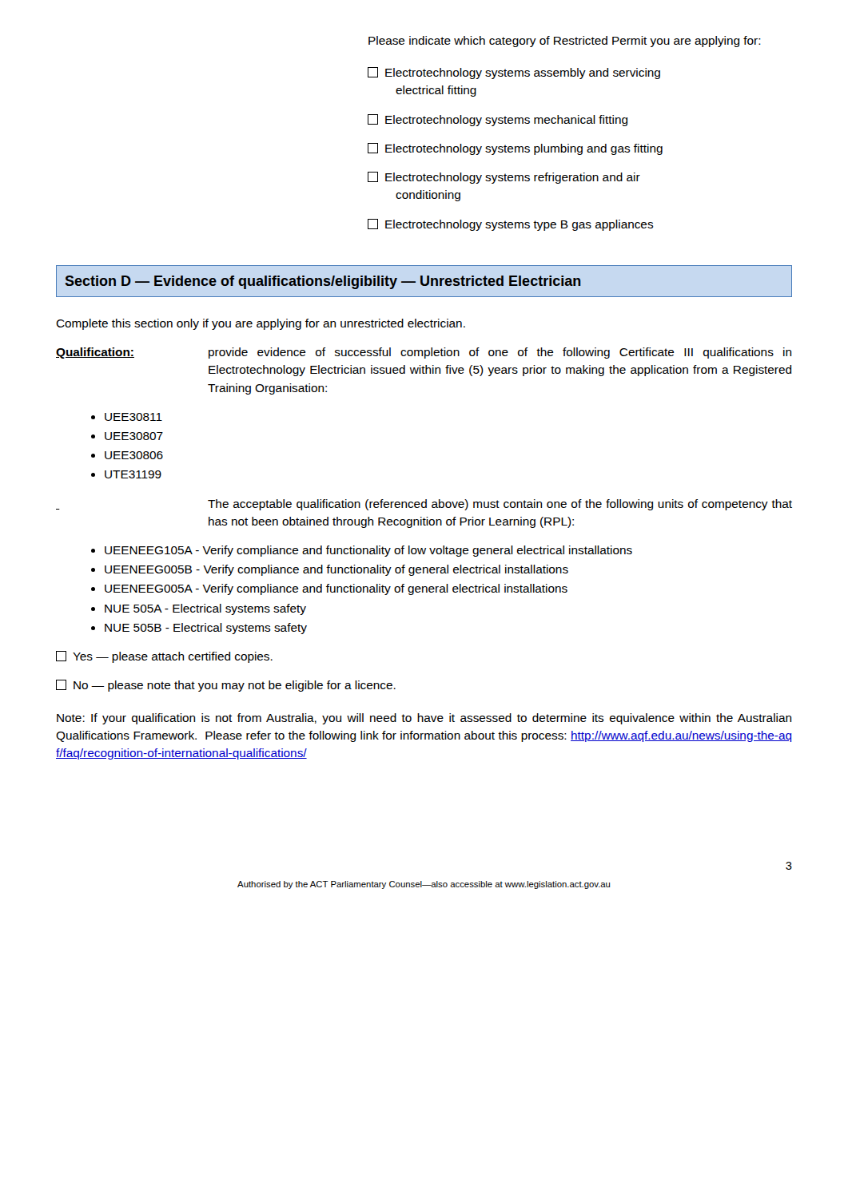Please indicate which category of Restricted Permit you are applying for:
Electrotechnology systems assembly and servicing
electrical fitting
Electrotechnology systems mechanical fitting
Electrotechnology systems plumbing and gas fitting
Electrotechnology systems refrigeration and air
conditioning
Electrotechnology systems type B gas appliances
Section D — Evidence of qualifications/eligibility — Unrestricted Electrician
Complete this section only if you are applying for an unrestricted electrician.
Qualification:
provide evidence of successful completion of one of the following Certificate III qualifications in Electrotechnology Electrician issued within five (5) years prior to making the application from a Registered Training Organisation:
UEE30811
UEE30807
UEE30806
UTE31199
The acceptable qualification (referenced above) must contain one of the following units of competency that has not been obtained through Recognition of Prior Learning (RPL):
UEENEEG105A - Verify compliance and functionality of low voltage general electrical installations
UEENEEG005B - Verify compliance and functionality of general electrical installations
UEENEEG005A - Verify compliance and functionality of general electrical installations
NUE 505A - Electrical systems safety
NUE 505B - Electrical systems safety
Yes — please attach certified copies.
No — please note that you may not be eligible for a licence.
Note: If your qualification is not from Australia, you will need to have it assessed to determine its equivalence within the Australian Qualifications Framework. Please refer to the following link for information about this process: http://www.aqf.edu.au/news/using-the-aqf/faq/recognition-of-international-qualifications/
3
Authorised by the ACT Parliamentary Counsel—also accessible at www.legislation.act.gov.au